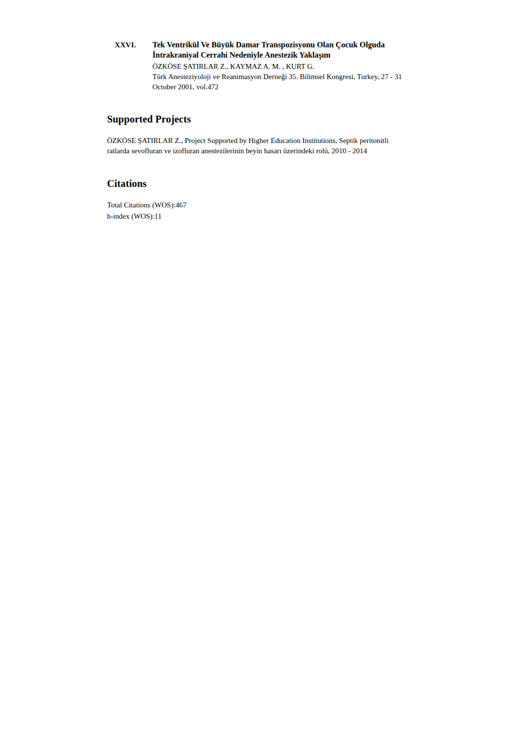XXVI.
Tek Ventrikül Ve Büyük Damar Transpozisyonu Olan Çocuk Olguda İntrakraniyal Cerrahi Nedeniyle Anestezik Yaklaşım
ÖZKÖSE ŞATIRLAR Z., KAYMAZ A. M. , KURT G.
Türk Anesteziyoloji ve Reanimasyon Derneği 35. Bilimsel Kongresi, Turkey, 27 - 31 October 2001, vol.472
Supported Projects
ÖZKÖSE ŞATIRLAR Z., Project Supported by Higher Education Institutions, Septik peritonitli ratlarda sevofluran ve izofluran anestezilerinin beyin hasarı üzerindeki rolü, 2010 - 2014
Citations
Total Citations (WOS):467
h-index (WOS):11